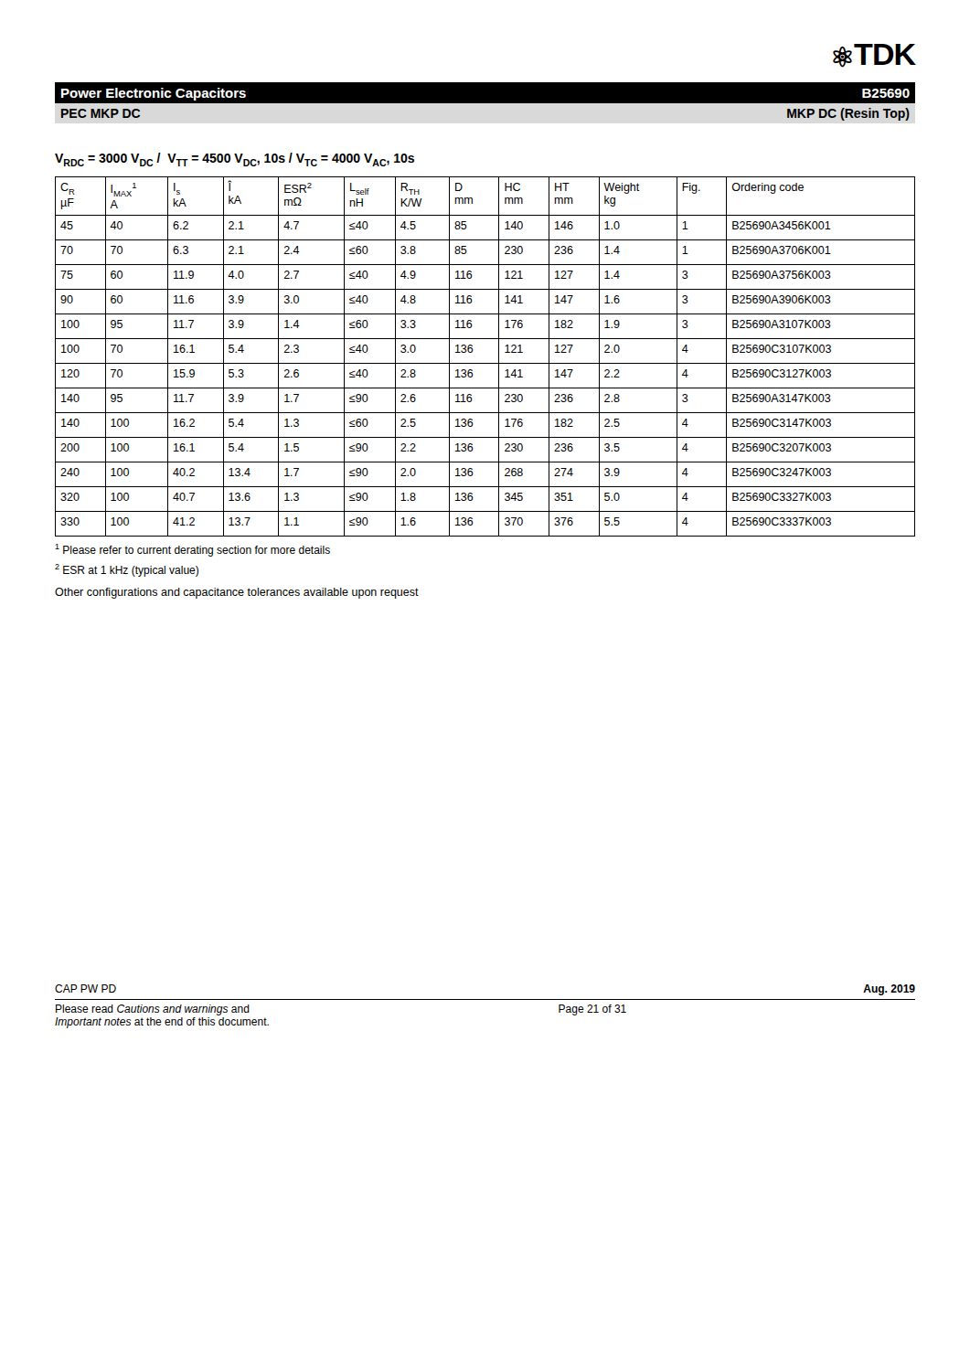⚛TDK
Power Electronic Capacitors B25690
PEC MKP DC MKP DC (Resin Top)
VRDC = 3000 VDC / VTT = 4500 VDC, 10s / VTC = 4000 VAC, 10s
| C R µF | I MAX 1 A | I s kA | Î kA | ESR 2 mΩ | L self nH | R TH K/W | D mm | HC mm | HT mm | Weight kg | Fig. | Ordering code |
| --- | --- | --- | --- | --- | --- | --- | --- | --- | --- | --- | --- | --- |
| 45 | 40 | 6.2 | 2.1 | 4.7 | ≤40 | 4.5 | 85 | 140 | 146 | 1.0 | 1 | B25690A3456K001 |
| 70 | 70 | 6.3 | 2.1 | 2.4 | ≤60 | 3.8 | 85 | 230 | 236 | 1.4 | 1 | B25690A3706K001 |
| 75 | 60 | 11.9 | 4.0 | 2.7 | ≤40 | 4.9 | 116 | 121 | 127 | 1.4 | 3 | B25690A3756K003 |
| 90 | 60 | 11.6 | 3.9 | 3.0 | ≤40 | 4.8 | 116 | 141 | 147 | 1.6 | 3 | B25690A3906K003 |
| 100 | 95 | 11.7 | 3.9 | 1.4 | ≤60 | 3.3 | 116 | 176 | 182 | 1.9 | 3 | B25690A3107K003 |
| 100 | 70 | 16.1 | 5.4 | 2.3 | ≤40 | 3.0 | 136 | 121 | 127 | 2.0 | 4 | B25690C3107K003 |
| 120 | 70 | 15.9 | 5.3 | 2.6 | ≤40 | 2.8 | 136 | 141 | 147 | 2.2 | 4 | B25690C3127K003 |
| 140 | 95 | 11.7 | 3.9 | 1.7 | ≤90 | 2.6 | 116 | 230 | 236 | 2.8 | 3 | B25690A3147K003 |
| 140 | 100 | 16.2 | 5.4 | 1.3 | ≤60 | 2.5 | 136 | 176 | 182 | 2.5 | 4 | B25690C3147K003 |
| 200 | 100 | 16.1 | 5.4 | 1.5 | ≤90 | 2.2 | 136 | 230 | 236 | 3.5 | 4 | B25690C3207K003 |
| 240 | 100 | 40.2 | 13.4 | 1.7 | ≤90 | 2.0 | 136 | 268 | 274 | 3.9 | 4 | B25690C3247K003 |
| 320 | 100 | 40.7 | 13.6 | 1.3 | ≤90 | 1.8 | 136 | 345 | 351 | 5.0 | 4 | B25690C3327K003 |
| 330 | 100 | 41.2 | 13.7 | 1.1 | ≤90 | 1.6 | 136 | 370 | 376 | 5.5 | 4 | B25690C3337K003 |
1 Please refer to current derating section for more details
2 ESR at 1 kHz (typical value)
Other configurations and capacitance tolerances available upon request
CAP PW PD Aug. 2019
Please read Cautions and warnings and
Important notes at the end of this document. Page 21 of 31